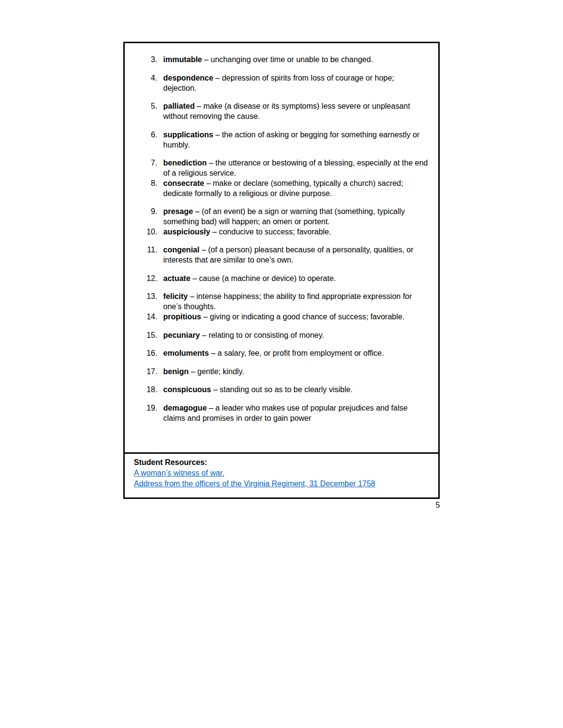immutable – unchanging over time or unable to be changed.
despondence – depression of spirits from loss of courage or hope; dejection.
palliated – make (a disease or its symptoms) less severe or unpleasant without removing the cause.
supplications – the action of asking or begging for something earnestly or humbly.
benediction – the utterance or bestowing of a blessing, especially at the end of a religious service.
consecrate – make or declare (something, typically a church) sacred; dedicate formally to a religious or divine purpose.
presage – (of an event) be a sign or warning that (something, typically something bad) will happen; an omen or portent.
auspiciously – conducive to success; favorable.
congenial – (of a person) pleasant because of a personality, qualities, or interests that are similar to one’s own.
actuate – cause (a machine or device) to operate.
felicity – intense happiness; the ability to find appropriate expression for one’s thoughts.
propitious – giving or indicating a good chance of success; favorable.
pecuniary – relating to or consisting of money.
emoluments – a salary, fee, or profit from employment or office.
benign – gentle; kindly.
conspicuous – standing out so as to be clearly visible.
demagogue – a leader who makes use of popular prejudices and false claims and promises in order to gain power
Student Resources:
A woman’s witness of war. Address from the officers of the Virginia Regiment, 31 December 1758
5